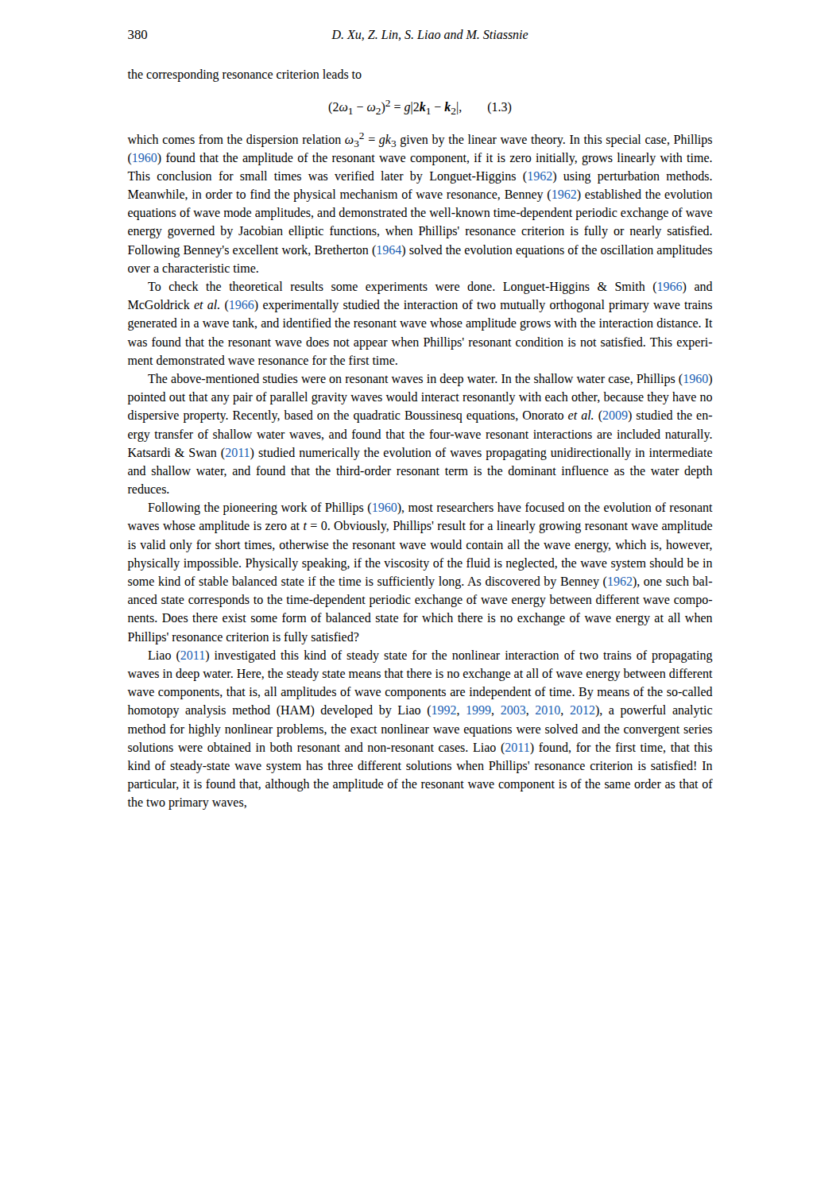380 D. Xu, Z. Lin, S. Liao and M. Stiassnie
the corresponding resonance criterion leads to
(2ω1 − ω2)2 = g|2k1 − k2|, (1.3)
which comes from the dispersion relation ω32 = gk3 given by the linear wave theory. In this special case, Phillips (1960) found that the amplitude of the resonant wave component, if it is zero initially, grows linearly with time. This conclusion for small times was verified later by Longuet-Higgins (1962) using perturbation methods. Meanwhile, in order to find the physical mechanism of wave resonance, Benney (1962) established the evolution equations of wave mode amplitudes, and demonstrated the well-known time-dependent periodic exchange of wave energy governed by Jacobian elliptic functions, when Phillips' resonance criterion is fully or nearly satisfied. Following Benney's excellent work, Bretherton (1964) solved the evolution equations of the oscillation amplitudes over a characteristic time.
To check the theoretical results some experiments were done. Longuet-Higgins & Smith (1966) and McGoldrick et al. (1966) experimentally studied the interaction of two mutually orthogonal primary wave trains generated in a wave tank, and identified the resonant wave whose amplitude grows with the interaction distance. It was found that the resonant wave does not appear when Phillips' resonant condition is not satisfied. This experiment demonstrated wave resonance for the first time.
The above-mentioned studies were on resonant waves in deep water. In the shallow water case, Phillips (1960) pointed out that any pair of parallel gravity waves would interact resonantly with each other, because they have no dispersive property. Recently, based on the quadratic Boussinesq equations, Onorato et al. (2009) studied the energy transfer of shallow water waves, and found that the four-wave resonant interactions are included naturally. Katsardi & Swan (2011) studied numerically the evolution of waves propagating unidirectionally in intermediate and shallow water, and found that the third-order resonant term is the dominant influence as the water depth reduces.
Following the pioneering work of Phillips (1960), most researchers have focused on the evolution of resonant waves whose amplitude is zero at t = 0. Obviously, Phillips' result for a linearly growing resonant wave amplitude is valid only for short times, otherwise the resonant wave would contain all the wave energy, which is, however, physically impossible. Physically speaking, if the viscosity of the fluid is neglected, the wave system should be in some kind of stable balanced state if the time is sufficiently long. As discovered by Benney (1962), one such balanced state corresponds to the time-dependent periodic exchange of wave energy between different wave components. Does there exist some form of balanced state for which there is no exchange of wave energy at all when Phillips' resonance criterion is fully satisfied?
Liao (2011) investigated this kind of steady state for the nonlinear interaction of two trains of propagating waves in deep water. Here, the steady state means that there is no exchange at all of wave energy between different wave components, that is, all amplitudes of wave components are independent of time. By means of the so-called homotopy analysis method (HAM) developed by Liao (1992, 1999, 2003, 2010, 2012), a powerful analytic method for highly nonlinear problems, the exact nonlinear wave equations were solved and the convergent series solutions were obtained in both resonant and non-resonant cases. Liao (2011) found, for the first time, that this kind of steady-state wave system has three different solutions when Phillips' resonance criterion is satisfied! In particular, it is found that, although the amplitude of the resonant wave component is of the same order as that of the two primary waves,